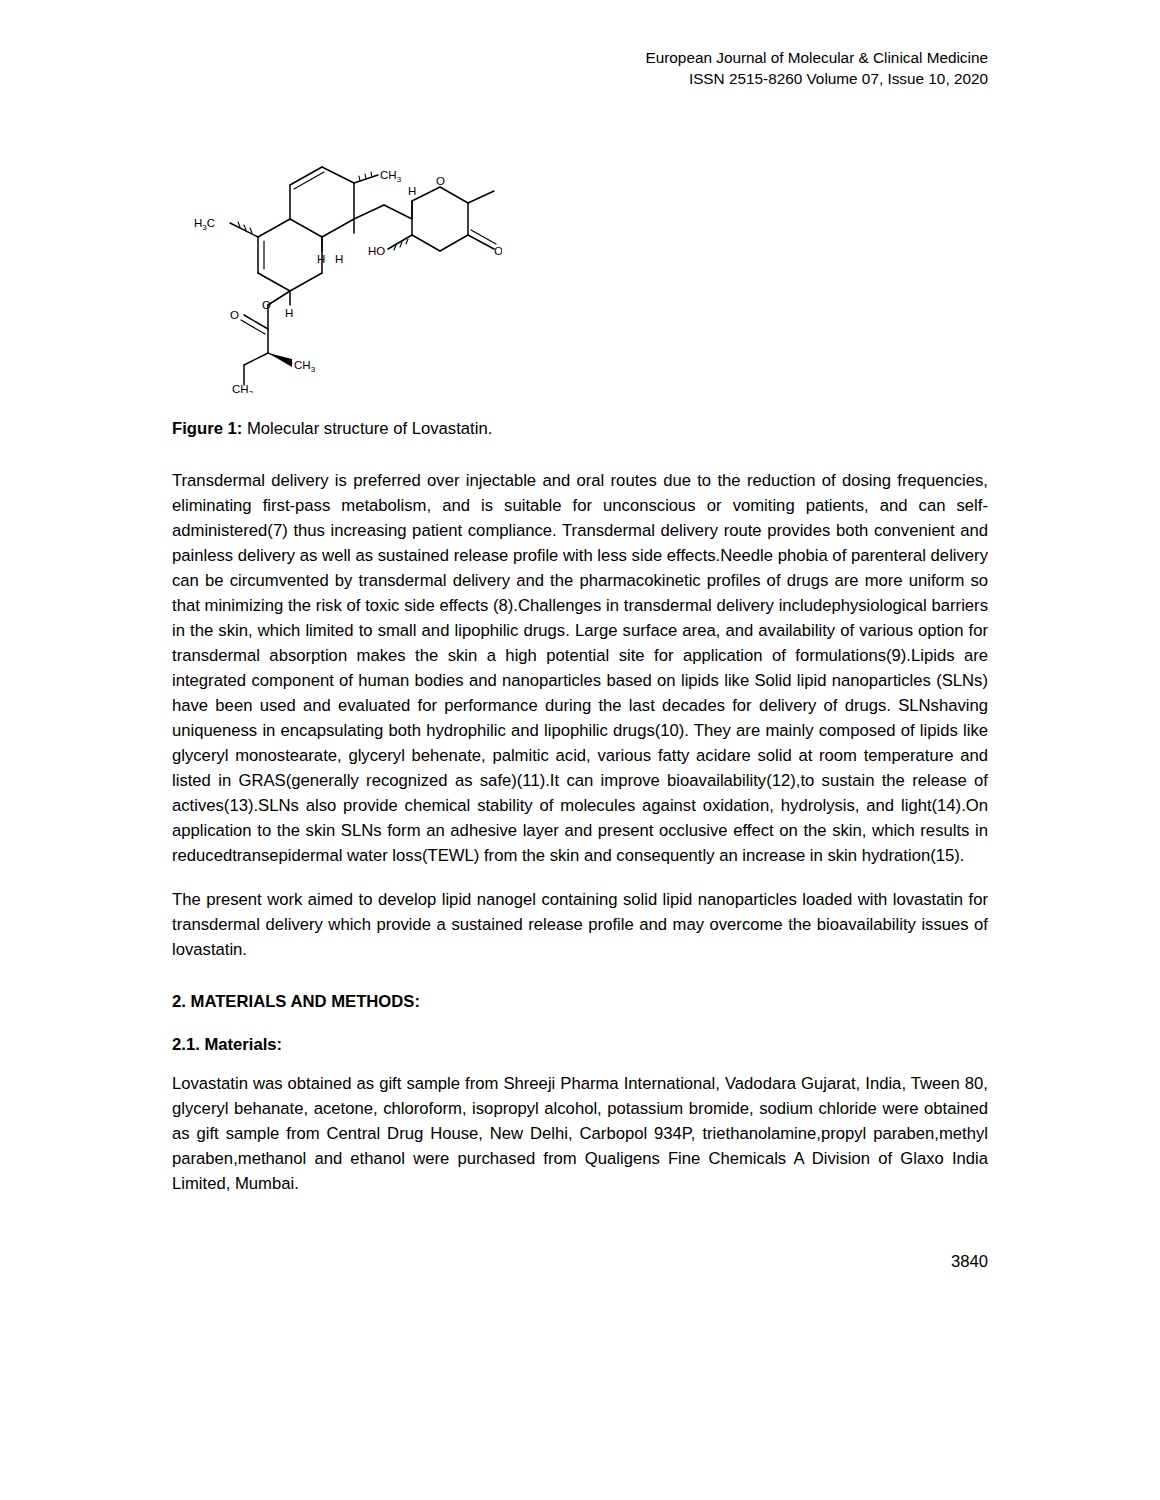European Journal of Molecular & Clinical Medicine
ISSN 2515-8260 Volume 07, Issue 10, 2020
H3C CH3 H H H H O O O O HO CH3 CH3
Figure 1: Molecular structure of Lovastatin.
Transdermal delivery is preferred over injectable and oral routes due to the reduction of dosing frequencies, eliminating first-pass metabolism, and is suitable for unconscious or vomiting patients, and can self-administered(7) thus increasing patient compliance. Transdermal delivery route provides both convenient and painless delivery as well as sustained release profile with less side effects.Needle phobia of parenteral delivery can be circumvented by transdermal delivery and the pharmacokinetic profiles of drugs are more uniform so that minimizing the risk of toxic side effects (8).Challenges in transdermal delivery includephysiological barriers in the skin, which limited to small and lipophilic drugs. Large surface area, and availability of various option for transdermal absorption makes the skin a high potential site for application of formulations(9).Lipids are integrated component of human bodies and nanoparticles based on lipids like Solid lipid nanoparticles (SLNs) have been used and evaluated for performance during the last decades for delivery of drugs. SLNshaving uniqueness in encapsulating both hydrophilic and lipophilic drugs(10). They are mainly composed of lipids like glyceryl monostearate, glyceryl behenate, palmitic acid, various fatty acidare solid at room temperature and listed in GRAS(generally recognized as safe)(11).It can improve bioavailability(12),to sustain the release of actives(13).SLNs also provide chemical stability of molecules against oxidation, hydrolysis, and light(14).On application to the skin SLNs form an adhesive layer and present occlusive effect on the skin, which results in reducedtransepidermal water loss(TEWL) from the skin and consequently an increase in skin hydration(15).
The present work aimed to develop lipid nanogel containing solid lipid nanoparticles loaded with lovastatin for transdermal delivery which provide a sustained release profile and may overcome the bioavailability issues of lovastatin.
2. MATERIALS AND METHODS:
2.1. Materials:
Lovastatin was obtained as gift sample from Shreeji Pharma International, Vadodara Gujarat, India, Tween 80, glyceryl behanate, acetone, chloroform, isopropyl alcohol, potassium bromide, sodium chloride were obtained as gift sample from Central Drug House, New Delhi, Carbopol 934P, triethanolamine,propyl paraben,methyl paraben,methanol and ethanol were purchased from Qualigens Fine Chemicals A Division of Glaxo India Limited, Mumbai.
3840